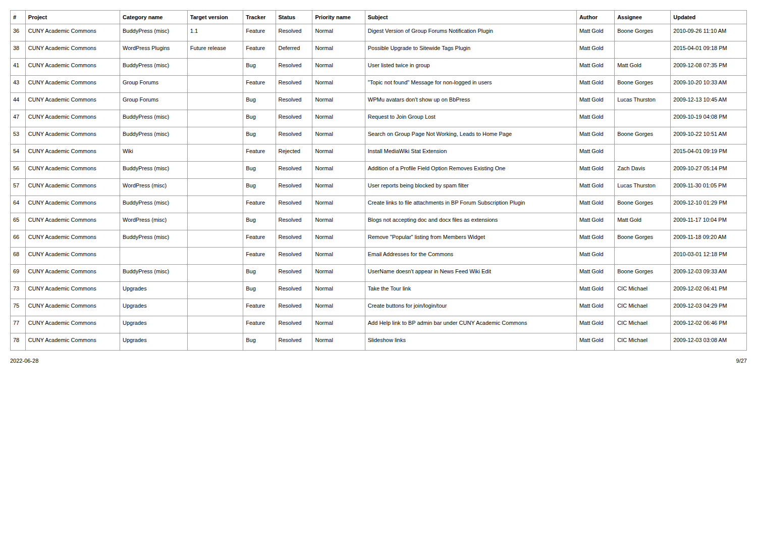Issue list
| # | Project | Category name | Target version | Tracker | Status | Priority name | Subject | Author | Assignee | Updated |
| --- | --- | --- | --- | --- | --- | --- | --- | --- | --- | --- |
| 36 | CUNY Academic Commons | BuddyPress (misc) | 1.1 | Feature | Resolved | Normal | Digest Version of Group Forums Notification Plugin | Matt Gold | Boone Gorges | 2010-09-26 11:10 AM |
| 38 | CUNY Academic Commons | WordPress Plugins | Future release | Feature | Deferred | Normal | Possible Upgrade to Sitewide Tags Plugin | Matt Gold | | 2015-04-01 09:18 PM |
| 41 | CUNY Academic Commons | BuddyPress (misc) | | Bug | Resolved | Normal | User listed twice in group | Matt Gold | Matt Gold | 2009-12-08 07:35 PM |
| 43 | CUNY Academic Commons | Group Forums | | Feature | Resolved | Normal | "Topic not found" Message for non-logged in users | Matt Gold | Boone Gorges | 2009-10-20 10:33 AM |
| 44 | CUNY Academic Commons | Group Forums | | Bug | Resolved | Normal | WPMu avatars don't show up on BbPress | Matt Gold | Lucas Thurston | 2009-12-13 10:45 AM |
| 47 | CUNY Academic Commons | BuddyPress (misc) | | Bug | Resolved | Normal | Request to Join Group Lost | Matt Gold | | 2009-10-19 04:08 PM |
| 53 | CUNY Academic Commons | BuddyPress (misc) | | Bug | Resolved | Normal | Search on Group Page Not Working, Leads to Home Page | Matt Gold | Boone Gorges | 2009-10-22 10:51 AM |
| 54 | CUNY Academic Commons | Wiki | | Feature | Rejected | Normal | Install MediaWiki Stat Extension | Matt Gold | | 2015-04-01 09:19 PM |
| 56 | CUNY Academic Commons | BuddyPress (misc) | | Bug | Resolved | Normal | Addition of a Profile Field Option Removes Existing One | Matt Gold | Zach Davis | 2009-10-27 05:14 PM |
| 57 | CUNY Academic Commons | WordPress (misc) | | Bug | Resolved | Normal | User reports being blocked by spam filter | Matt Gold | Lucas Thurston | 2009-11-30 01:05 PM |
| 64 | CUNY Academic Commons | BuddyPress (misc) | | Feature | Resolved | Normal | Create links to file attachments in BP Forum Subscription Plugin | Matt Gold | Boone Gorges | 2009-12-10 01:29 PM |
| 65 | CUNY Academic Commons | WordPress (misc) | | Bug | Resolved | Normal | Blogs not accepting doc and docx files as extensions | Matt Gold | Matt Gold | 2009-11-17 10:04 PM |
| 66 | CUNY Academic Commons | BuddyPress (misc) | | Feature | Resolved | Normal | Remove "Popular" listing from Members Widget | Matt Gold | Boone Gorges | 2009-11-18 09:20 AM |
| 68 | CUNY Academic Commons | | | Feature | Resolved | Normal | Email Addresses for the Commons | Matt Gold | | 2010-03-01 12:18 PM |
| 69 | CUNY Academic Commons | BuddyPress (misc) | | Bug | Resolved | Normal | UserName doesn't appear in News Feed Wiki Edit | Matt Gold | Boone Gorges | 2009-12-03 09:33 AM |
| 73 | CUNY Academic Commons | Upgrades | | Bug | Resolved | Normal | Take the Tour link | Matt Gold | CIC Michael | 2009-12-02 06:41 PM |
| 75 | CUNY Academic Commons | Upgrades | | Feature | Resolved | Normal | Create buttons for join/login/tour | Matt Gold | CIC Michael | 2009-12-03 04:29 PM |
| 77 | CUNY Academic Commons | Upgrades | | Feature | Resolved | Normal | Add Help link to BP admin bar under CUNY Academic Commons | Matt Gold | CIC Michael | 2009-12-02 06:46 PM |
| 78 | CUNY Academic Commons | Upgrades | | Bug | Resolved | Normal | Slideshow links | Matt Gold | CIC Michael | 2009-12-03 03:08 AM |
2022-06-28 9/27